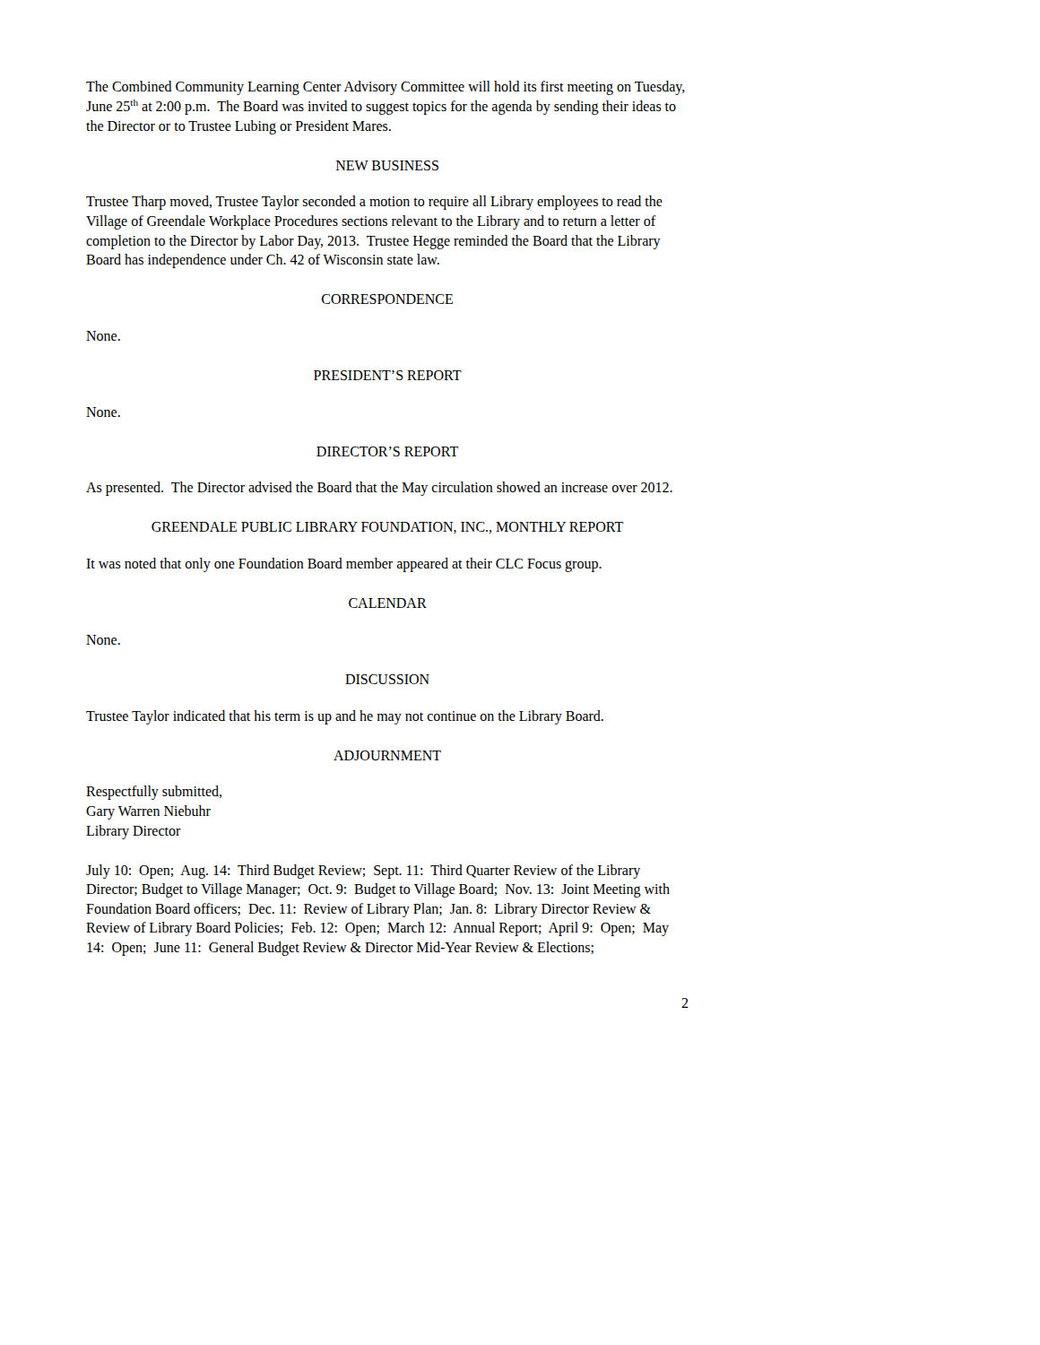The Combined Community Learning Center Advisory Committee will hold its first meeting on Tuesday, June 25th at 2:00 p.m. The Board was invited to suggest topics for the agenda by sending their ideas to the Director or to Trustee Lubing or President Mares.
New Business
Trustee Tharp moved, Trustee Taylor seconded a motion to require all Library employees to read the Village of Greendale Workplace Procedures sections relevant to the Library and to return a letter of completion to the Director by Labor Day, 2013. Trustee Hegge reminded the Board that the Library Board has independence under Ch. 42 of Wisconsin state law.
Correspondence
None.
President’s Report
None.
Director’s Report
As presented. The Director advised the Board that the May circulation showed an increase over 2012.
Greendale Public Library Foundation, Inc., Monthly Report
It was noted that only one Foundation Board member appeared at their CLC Focus group.
Calendar
None.
Discussion
Trustee Taylor indicated that his term is up and he may not continue on the Library Board.
Adjournment
Respectfully submitted,
Gary Warren Niebuhr
Library Director
July 10: Open; Aug. 14: Third Budget Review; Sept. 11: Third Quarter Review of the Library Director; Budget to Village Manager; Oct. 9: Budget to Village Board; Nov. 13: Joint Meeting with Foundation Board officers; Dec. 11: Review of Library Plan; Jan. 8: Library Director Review & Review of Library Board Policies; Feb. 12: Open; March 12: Annual Report; April 9: Open; May 14: Open; June 11: General Budget Review & Director Mid-Year Review & Elections;
2